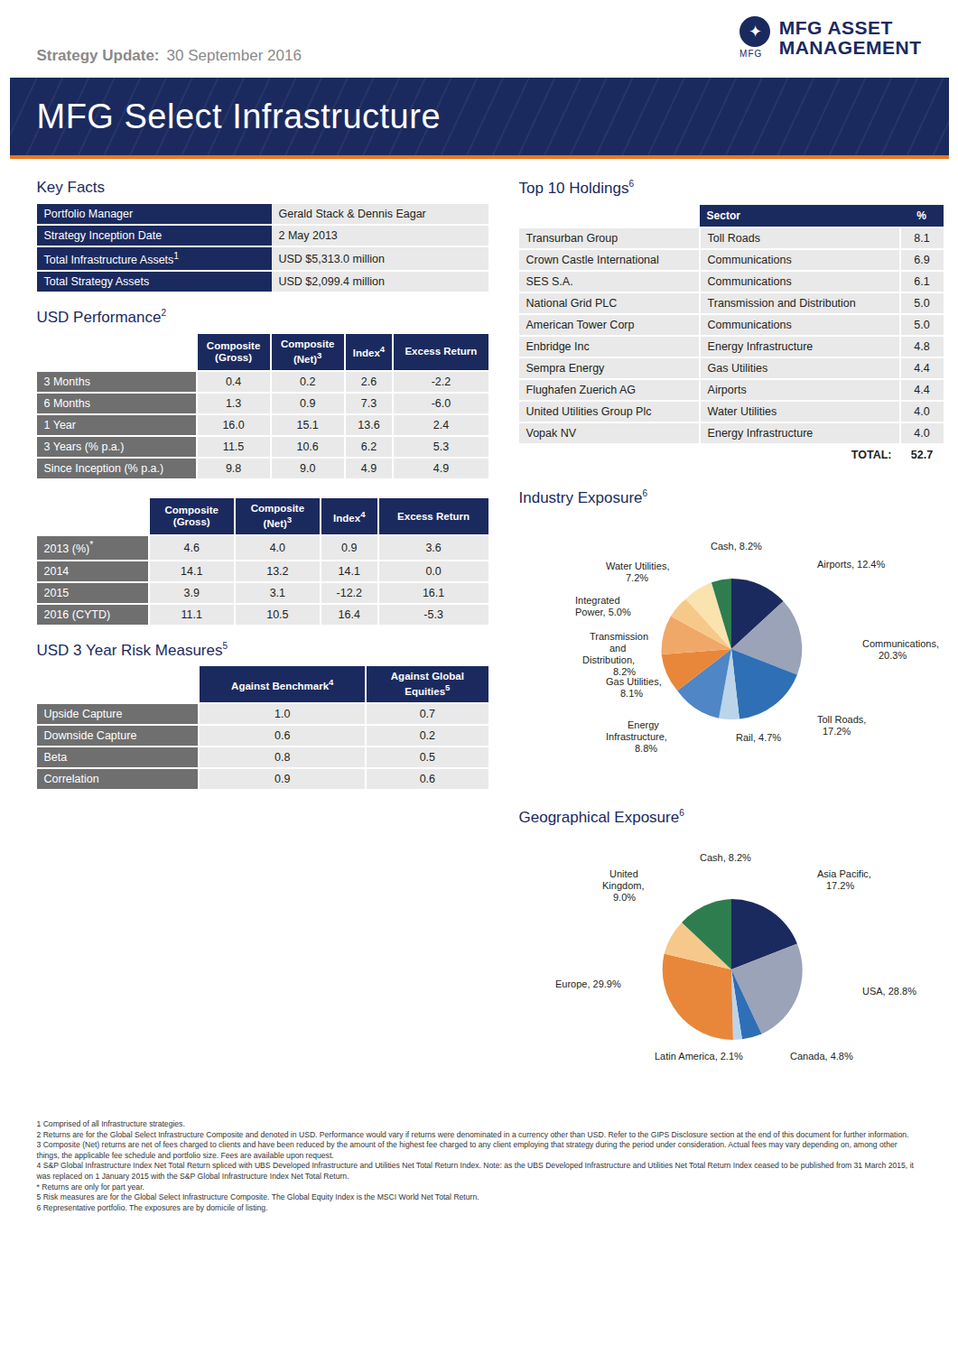✦ MFG MFG ASSET MANAGEMENT
Strategy Update:30 September 2016
MFG Select Infrastructure
Key Facts
| Portfolio Manager | Gerald Stack & Dennis Eagar |
| Strategy Inception Date | 2 May 2013 |
| Total Infrastructure Assets 1 | USD $5,313.0 million |
| Total Strategy Assets | USD $2,099.4 million |
USD Performance2
| | Composite (Gross) | Composite (Net) 3 | Index 4 | Excess Return |
| --- | --- | --- | --- | --- |
| 3 Months | 0.4 | 0.2 | 2.6 | -2.2 |
| 6 Months | 1.3 | 0.9 | 7.3 | -6.0 |
| 1 Year | 16.0 | 15.1 | 13.6 | 2.4 |
| 3 Years (% p.a.) | 11.5 | 10.6 | 6.2 | 5.3 |
| Since Inception (% p.a.) | 9.8 | 9.0 | 4.9 | 4.9 |
| | Composite (Gross) | Composite (Net) 3 | Index 4 | Excess Return |
| --- | --- | --- | --- | --- |
| 2013 (%) * | 4.6 | 4.0 | 0.9 | 3.6 |
| 2014 | 14.1 | 13.2 | 14.1 | 0.0 |
| 2015 | 3.9 | 3.1 | -12.2 | 16.1 |
| 2016 (CYTD) | 11.1 | 10.5 | 16.4 | -5.3 |
USD 3 Year Risk Measures5
| | Against Benchmark 4 | Against Global Equities 5 |
| --- | --- | --- |
| Upside Capture | 1.0 | 0.7 |
| Downside Capture | 0.6 | 0.2 |
| Beta | 0.8 | 0.5 |
| Correlation | 0.9 | 0.6 |
Top 10 Holdings6
| | Sector | % |
| --- | --- | --- |
| Transurban Group | Toll Roads | 8.1 |
| Crown Castle International | Communications | 6.9 |
| SES S.A. | Communications | 6.1 |
| National Grid PLC | Transmission and Distribution | 5.0 |
| American Tower Corp | Communications | 5.0 |
| Enbridge Inc | Energy Infrastructure | 4.8 |
| Sempra Energy | Gas Utilities | 4.4 |
| Flughafen Zuerich AG | Airports | 4.4 |
| United Utilities Group Plc | Water Utilities | 4.0 |
| Vopak NV | Energy Infrastructure | 4.0 |
| | TOTAL: | 52.7 |
Industry Exposure6
Airports, 12.4% Communications, 20.3% Toll Roads, 17.2% Rail, 4.7% Energy Infrastructure, 8.8% Gas Utilities, 8.1% Transmission and Distribution, 8.2% Integrated Power, 5.0% Water Utilities, 7.2% Cash, 8.2%
Geographical Exposure6
Asia Pacific, 17.2% USA, 28.8% Canada, 4.8% Latin America, 2.1% Europe, 29.9% United Kingdom, 9.0% Cash, 8.2%
1 Comprised of all Infrastructure strategies.
2 Returns are for the Global Select Infrastructure Composite and denoted in USD. Performance would vary if returns were denominated in a currency other than USD. Refer to the GIPS Disclosure section at the end of this document for further information.
3 Composite (Net) returns are net of fees charged to clients and have been reduced by the amount of the highest fee charged to any client employing that strategy during the period under consideration. Actual fees may vary depending on, among other things, the applicable fee schedule and portfolio size. Fees are available upon request.
4 S&P Global Infrastructure Index Net Total Return spliced with UBS Developed Infrastructure and Utilities Net Total Return Index. Note: as the UBS Developed Infrastructure and Utilities Net Total Return Index ceased to be published from 31 March 2015, it was replaced on 1 January 2015 with the S&P Global Infrastructure Index Net Total Return.
* Returns are only for part year.
5 Risk measures are for the Global Select Infrastructure Composite. The Global Equity Index is the MSCI World Net Total Return.
6 Representative portfolio. The exposures are by domicile of listing.